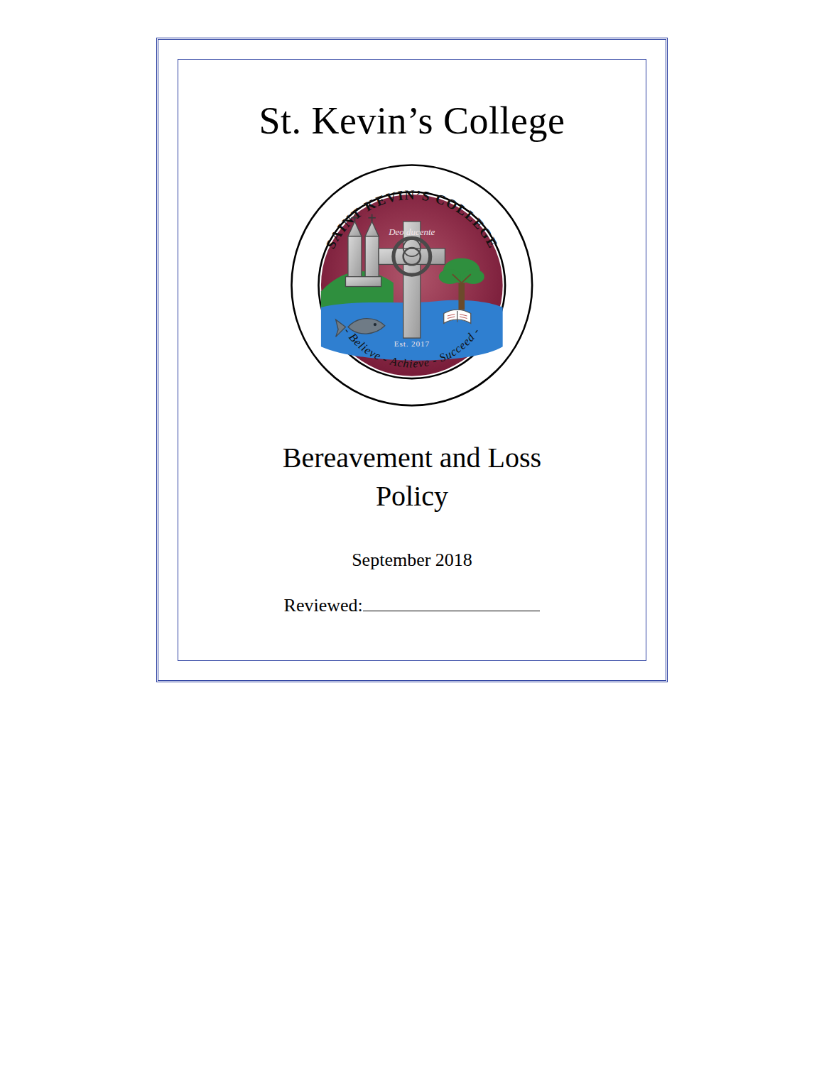St. Kevin’s College
SAINT KEVIN’S COLLEGE - Believe - Achieve - Succeed - Deo ducente Est. 2017
Bereavement and Loss
Policy
September 2018
Reviewed: